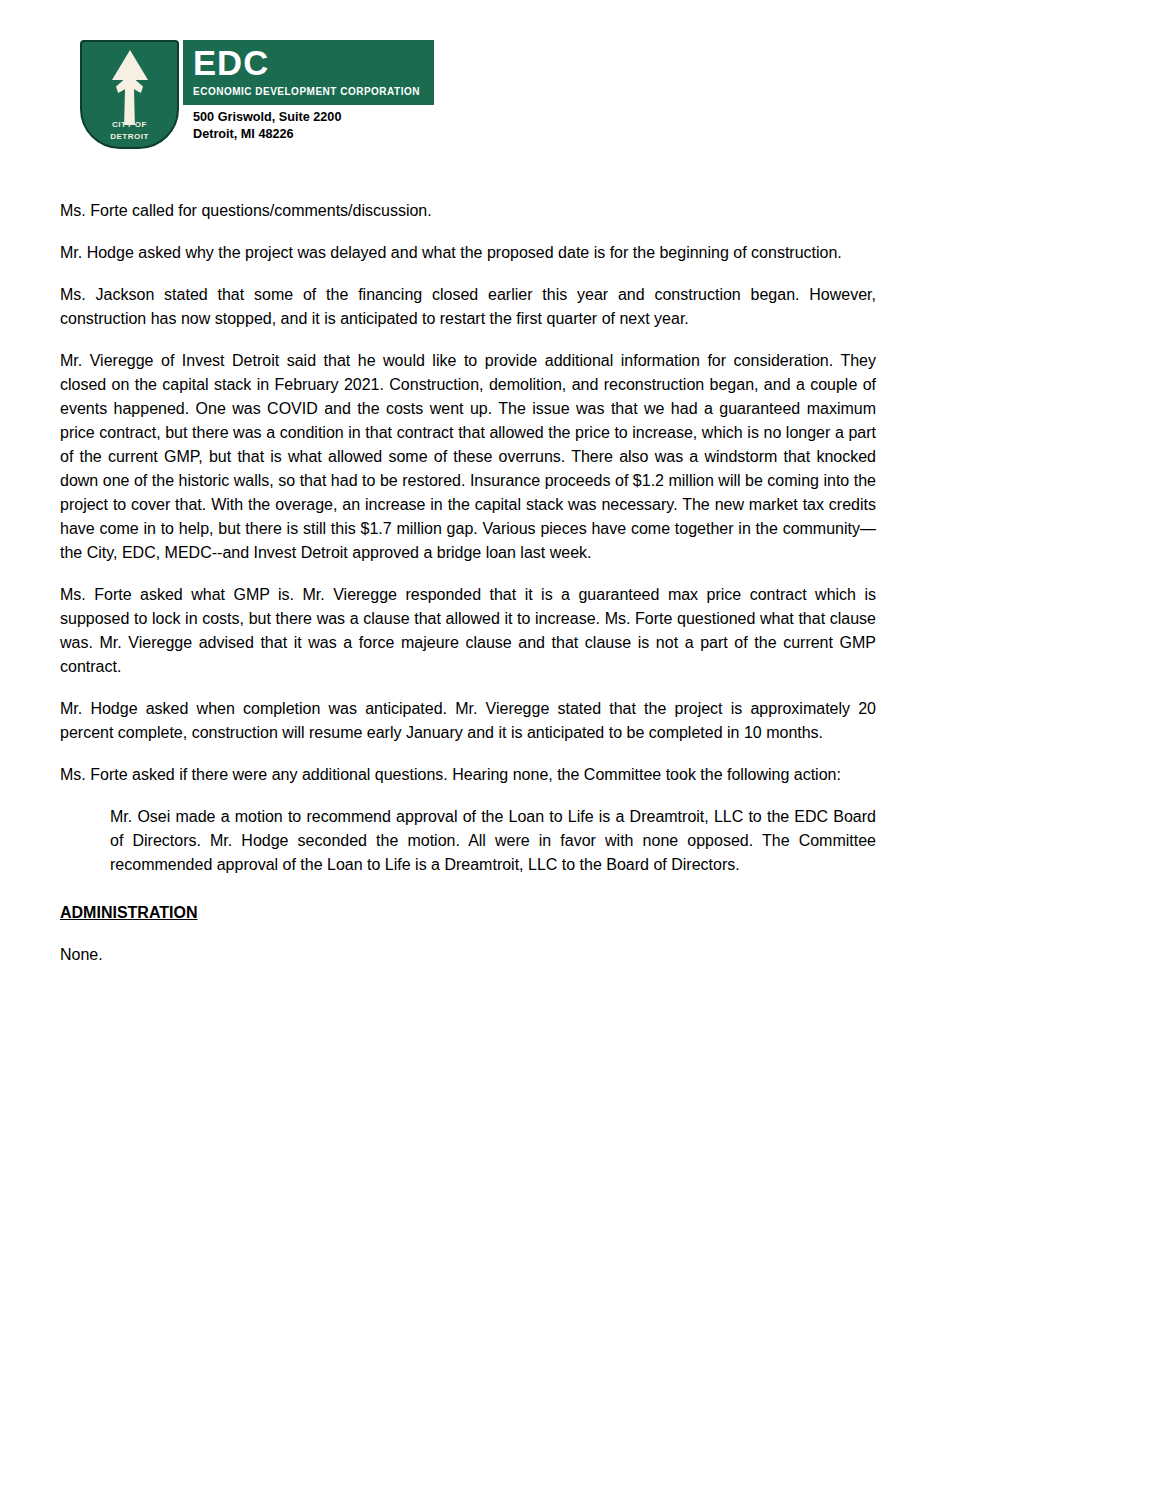CITY OF
DETROIT
EDC
ECONOMIC DEVELOPMENT CORPORATION
500 Griswold, Suite 2200
Detroit, MI 48226
Ms. Forte called for questions/comments/discussion.
Mr. Hodge asked why the project was delayed and what the proposed date is for the beginning of construction.
Ms. Jackson stated that some of the financing closed earlier this year and construction began. However, construction has now stopped, and it is anticipated to restart the first quarter of next year.
Mr. Vieregge of Invest Detroit said that he would like to provide additional information for consideration. They closed on the capital stack in February 2021. Construction, demolition, and reconstruction began, and a couple of events happened. One was COVID and the costs went up. The issue was that we had a guaranteed maximum price contract, but there was a condition in that contract that allowed the price to increase, which is no longer a part of the current GMP, but that is what allowed some of these overruns. There also was a windstorm that knocked down one of the historic walls, so that had to be restored. Insurance proceeds of $1.2 million will be coming into the project to cover that. With the overage, an increase in the capital stack was necessary. The new market tax credits have come in to help, but there is still this $1.7 million gap. Various pieces have come together in the community—the City, EDC, MEDC--and Invest Detroit approved a bridge loan last week.
Ms. Forte asked what GMP is. Mr. Vieregge responded that it is a guaranteed max price contract which is supposed to lock in costs, but there was a clause that allowed it to increase. Ms. Forte questioned what that clause was. Mr. Vieregge advised that it was a force majeure clause and that clause is not a part of the current GMP contract.
Mr. Hodge asked when completion was anticipated. Mr. Vieregge stated that the project is approximately 20 percent complete, construction will resume early January and it is anticipated to be completed in 10 months.
Ms. Forte asked if there were any additional questions. Hearing none, the Committee took the following action:
Mr. Osei made a motion to recommend approval of the Loan to Life is a Dreamtroit, LLC to the EDC Board of Directors. Mr. Hodge seconded the motion. All were in favor with none opposed. The Committee recommended approval of the Loan to Life is a Dreamtroit, LLC to the Board of Directors.
ADMINISTRATION
None.